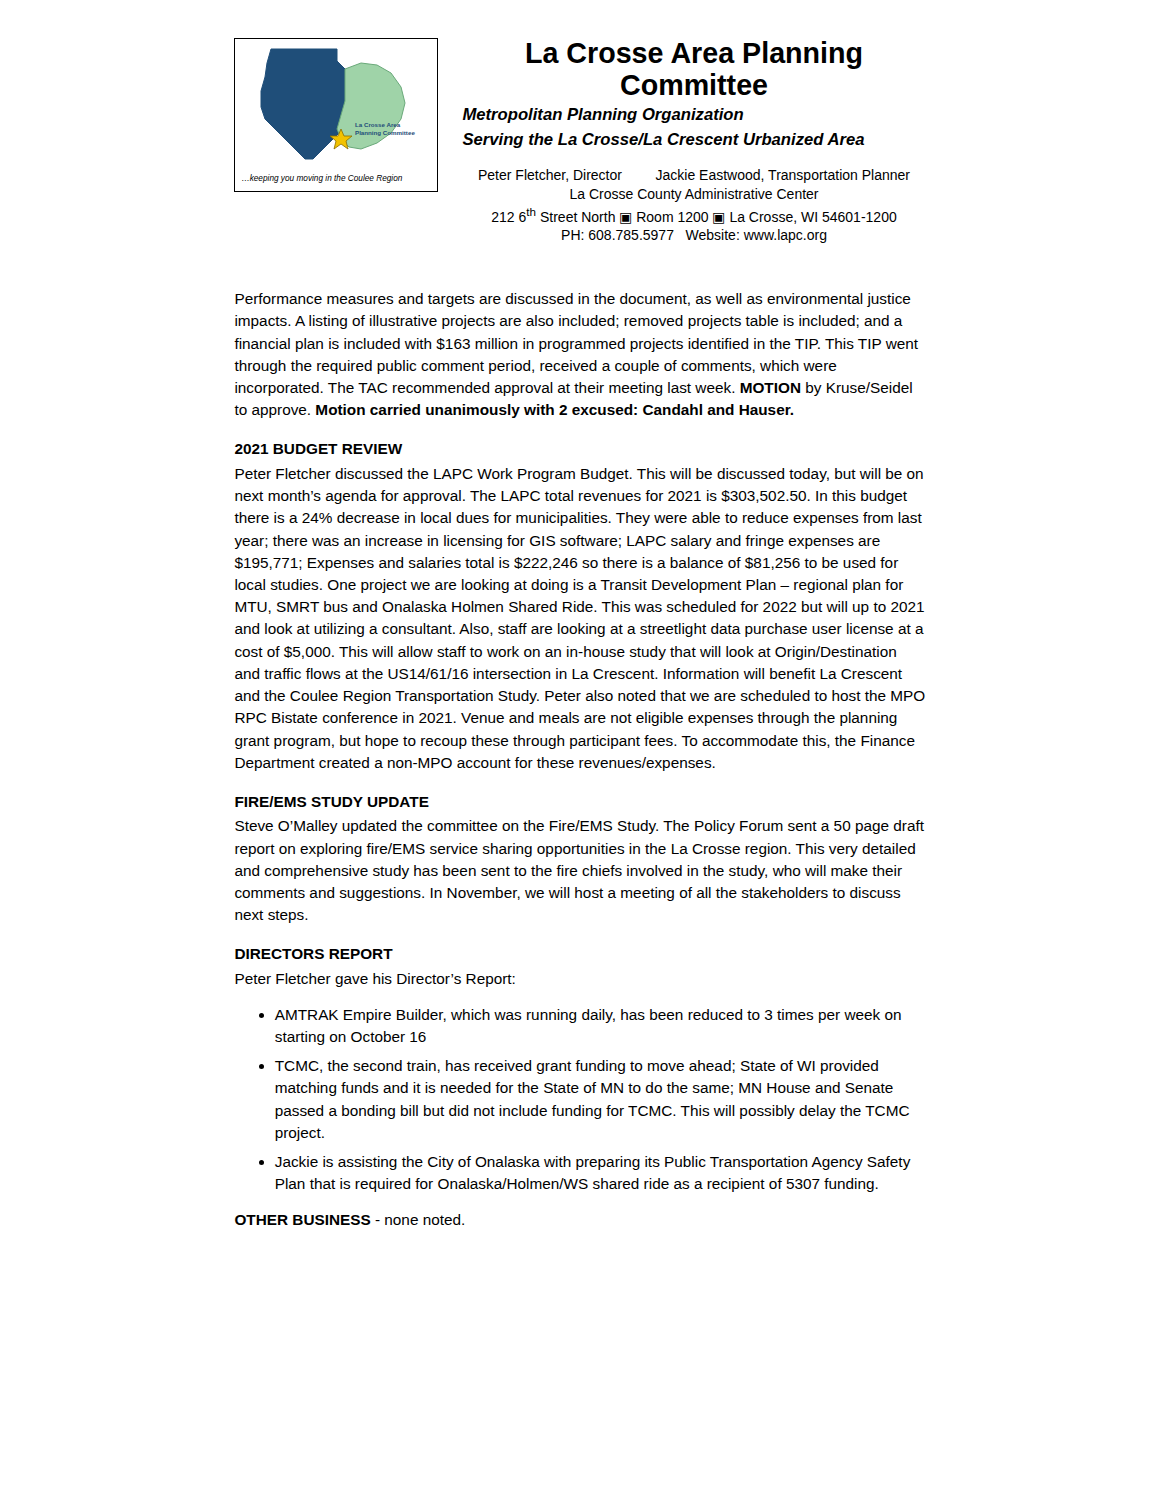La Crosse Area Planning Committee
…keeping you moving in the Coulee Region
La Crosse Area Planning Committee
Metropolitan Planning Organization
Serving the La Crosse/La Crescent Urbanized Area
Peter Fletcher, Director Jackie Eastwood, Transportation Planner
La Crosse County Administrative Center
212 6th Street North ▣ Room 1200 ▣ La Crosse, WI 54601-1200
PH: 608.785.5977 Website: www.lapc.org
Performance measures and targets are discussed in the document, as well as environmental justice impacts. A listing of illustrative projects are also included; removed projects table is included; and a financial plan is included with $163 million in programmed projects identified in the TIP. This TIP went through the required public comment period, received a couple of comments, which were incorporated. The TAC recommended approval at their meeting last week. MOTION by Kruse/Seidel to approve. Motion carried unanimously with 2 excused: Candahl and Hauser.
2021 Budget Review
Peter Fletcher discussed the LAPC Work Program Budget. This will be discussed today, but will be on next month’s agenda for approval. The LAPC total revenues for 2021 is $303,502.50. In this budget there is a 24% decrease in local dues for municipalities. They were able to reduce expenses from last year; there was an increase in licensing for GIS software; LAPC salary and fringe expenses are $195,771; Expenses and salaries total is $222,246 so there is a balance of $81,256 to be used for local studies. One project we are looking at doing is a Transit Development Plan – regional plan for MTU, SMRT bus and Onalaska Holmen Shared Ride. This was scheduled for 2022 but will up to 2021 and look at utilizing a consultant. Also, staff are looking at a streetlight data purchase user license at a cost of $5,000. This will allow staff to work on an in-house study that will look at Origin/Destination and traffic flows at the US14/61/16 intersection in La Crescent. Information will benefit La Crescent and the Coulee Region Transportation Study. Peter also noted that we are scheduled to host the MPO RPC Bistate conference in 2021. Venue and meals are not eligible expenses through the planning grant program, but hope to recoup these through participant fees. To accommodate this, the Finance Department created a non-MPO account for these revenues/expenses.
Fire/EMS Study Update
Steve O’Malley updated the committee on the Fire/EMS Study. The Policy Forum sent a 50 page draft report on exploring fire/EMS service sharing opportunities in the La Crosse region. This very detailed and comprehensive study has been sent to the fire chiefs involved in the study, who will make their comments and suggestions. In November, we will host a meeting of all the stakeholders to discuss next steps.
Directors Report
Peter Fletcher gave his Director’s Report:
AMTRAK Empire Builder, which was running daily, has been reduced to 3 times per week on starting on October 16
TCMC, the second train, has received grant funding to move ahead; State of WI provided matching funds and it is needed for the State of MN to do the same; MN House and Senate passed a bonding bill but did not include funding for TCMC. This will possibly delay the TCMC project.
Jackie is assisting the City of Onalaska with preparing its Public Transportation Agency Safety Plan that is required for Onalaska/Holmen/WS shared ride as a recipient of 5307 funding.
OTHER BUSINESS - none noted.